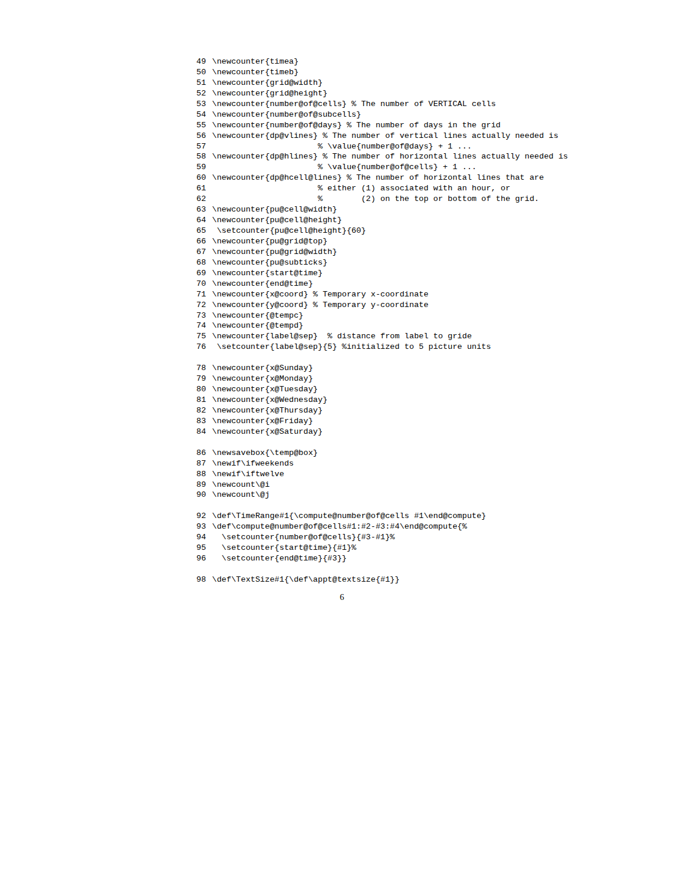49\newcounter{timea} 50\newcounter{timeb} 51\newcounter{grid@width} 52\newcounter{grid@height} 53\newcounter{number@of@cells} % The number of VERTICAL cells 54\newcounter{number@of@subcells} 55\newcounter{number@of@days} % The number of days in the grid 56\newcounter{dp@vlines} % The number of vertical lines actually needed is 57 % \value{number@of@days} + 1 ... 58\newcounter{dp@hlines} % The number of horizontal lines actually needed is 59 % \value{number@of@cells} + 1 ... 60\newcounter{dp@hcell@lines} % The number of horizontal lines that are 61 % either (1) associated with an hour, or 62 % (2) on the top or bottom of the grid. 63\newcounter{pu@cell@width} 64\newcounter{pu@cell@height} 65 \setcounter{pu@cell@height}{60} 66\newcounter{pu@grid@top} 67\newcounter{pu@grid@width} 68\newcounter{pu@subticks} 69\newcounter{start@time} 70\newcounter{end@time} 71\newcounter{x@coord} % Temporary x-coordinate 72\newcounter{y@coord} % Temporary y-coordinate 73\newcounter{@tempc} 74\newcounter{@tempd} 75\newcounter{label@sep} % distance from label to gride 76 \setcounter{label@sep}{5} %initialized to 5 picture units 78\newcounter{x@Sunday} 79\newcounter{x@Monday} 80\newcounter{x@Tuesday} 81\newcounter{x@Wednesday} 82\newcounter{x@Thursday} 83\newcounter{x@Friday} 84\newcounter{x@Saturday} 86\newsavebox{\temp@box} 87\newif\ifweekends 88\newif\iftwelve 89\newcount\@i 90\newcount\@j 92\def\TimeRange#1{\compute@number@of@cells #1\end@compute} 93\def\compute@number@of@cells#1:#2-#3:#4\end@compute{% 94 \setcounter{number@of@cells}{#3-#1}% 95 \setcounter{start@time}{#1}% 96 \setcounter{end@time}{#3}} 98\def\TextSize#1{\def\appt@textsize{#1}}
6